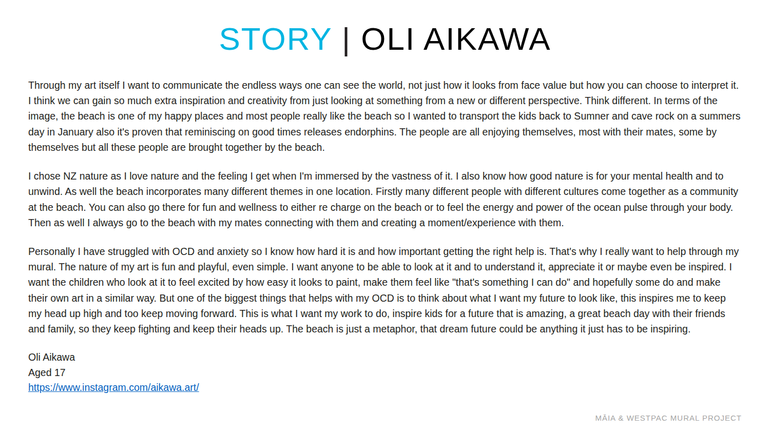STORY | OLI AIKAWA
Through my art itself I want to communicate the endless ways one can see the world, not just how it looks from face value but how you can choose to interpret it. I think we can gain so much extra inspiration and creativity from just looking at something from a new or different perspective. Think different. In terms of the image, the beach is one of my happy places and most people really like the beach so I wanted to transport the kids back to Sumner and cave rock on a summers day in January also it's proven that reminiscing on good times releases endorphins. The people are all enjoying themselves, most with their mates, some by themselves but all these people are brought together by the beach.
I chose NZ nature as I love nature and the feeling I get when I'm immersed by the vastness of it. I also know how good nature is for your mental health and to unwind. As well the beach incorporates many different themes in one location. Firstly many different people with different cultures come together as a community at the beach. You can also go there for fun and wellness to either re charge on the beach or to feel the energy and power of the ocean pulse through your body. Then as well I always go to the beach with my mates connecting with them and creating a moment/experience with them.
Personally I have struggled with OCD and anxiety so I know how hard it is and how important getting the right help is. That's why I really want to help through my mural. The nature of my art is fun and playful, even simple. I want anyone to be able to look at it and to understand it, appreciate it or maybe even be inspired. I want the children who look at it to feel excited by how easy it looks to paint, make them feel like "that's something I can do" and hopefully some do and make their own art in a similar way. But one of the biggest things that helps with my OCD is to think about what I want my future to look like, this inspires me to keep my head up high and too keep moving forward. This is what I want my work to do, inspire kids for a future that is amazing, a great beach day with their friends and family, so they keep fighting and keep their heads up. The beach is just a metaphor, that dream future could be anything it just has to be inspiring.
Oli Aikawa
Aged 17
https://www.instagram.com/aikawa.art/
MĀIA & WESTPAC MURAL PROJECT